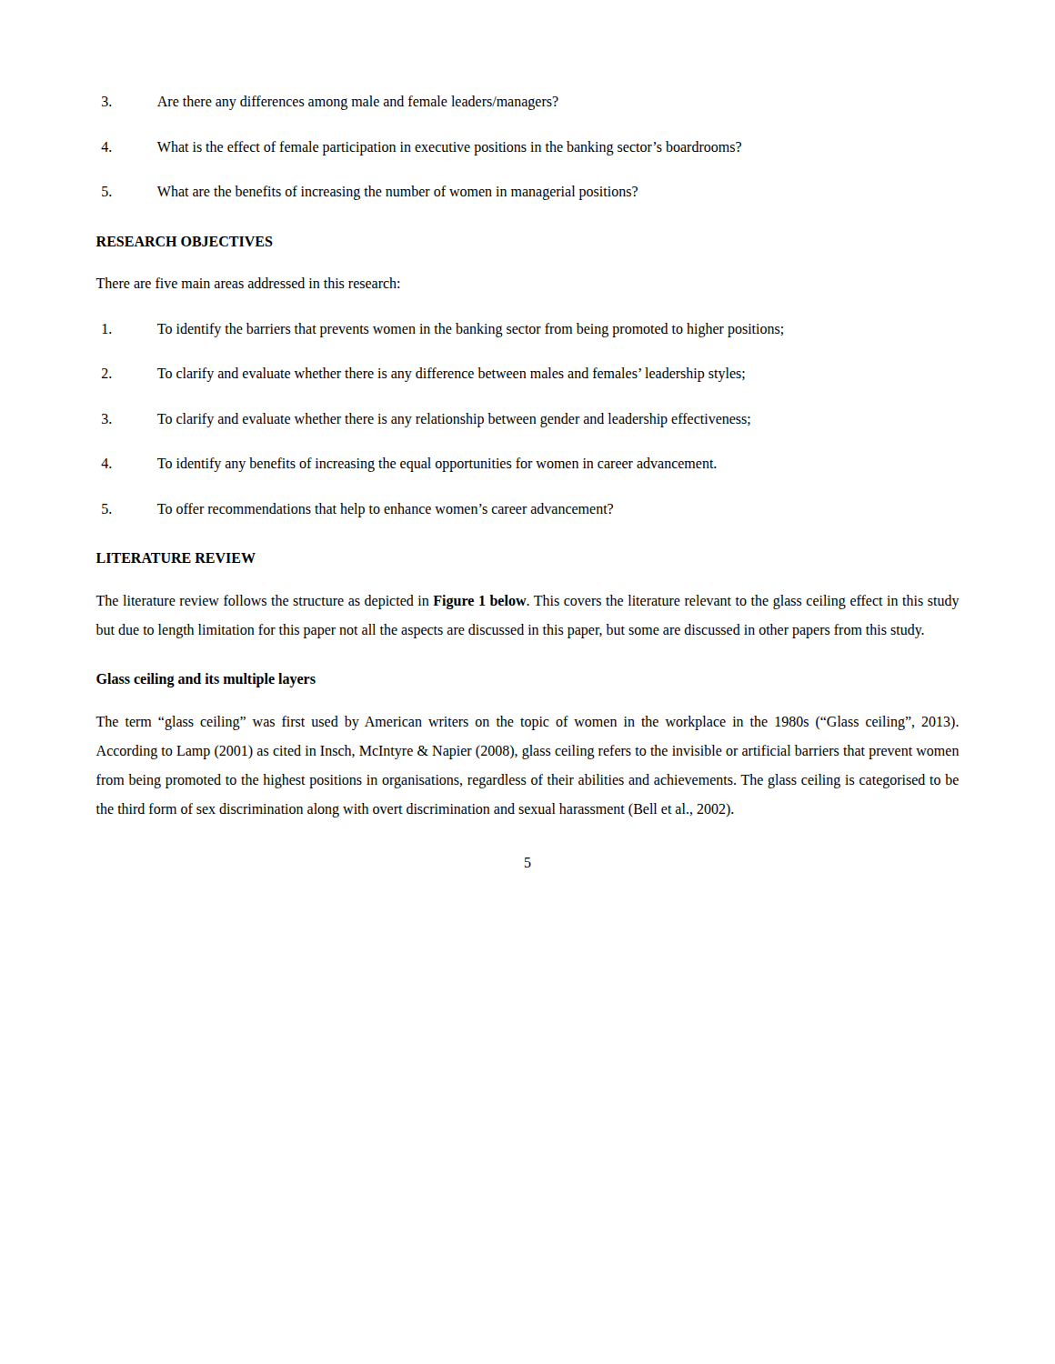3. Are there any differences among male and female leaders/managers?
4. What is the effect of female participation in executive positions in the banking sector’s boardrooms?
5. What are the benefits of increasing the number of women in managerial positions?
Research Objectives
There are five main areas addressed in this research:
1. To identify the barriers that prevents women in the banking sector from being promoted to higher positions;
2. To clarify and evaluate whether there is any difference between males and females’ leadership styles;
3. To clarify and evaluate whether there is any relationship between gender and leadership effectiveness;
4. To identify any benefits of increasing the equal opportunities for women in career advancement.
5. To offer recommendations that help to enhance women’s career advancement?
Literature Review
The literature review follows the structure as depicted in Figure 1 below. This covers the literature relevant to the glass ceiling effect in this study but due to length limitation for this paper not all the aspects are discussed in this paper, but some are discussed in other papers from this study.
Glass ceiling and its multiple layers
The term “glass ceiling” was first used by American writers on the topic of women in the workplace in the 1980s (“Glass ceiling”, 2013). According to Lamp (2001) as cited in Insch, McIntyre & Napier (2008), glass ceiling refers to the invisible or artificial barriers that prevent women from being promoted to the highest positions in organisations, regardless of their abilities and achievements. The glass ceiling is categorised to be the third form of sex discrimination along with overt discrimination and sexual harassment (Bell et al., 2002).
5